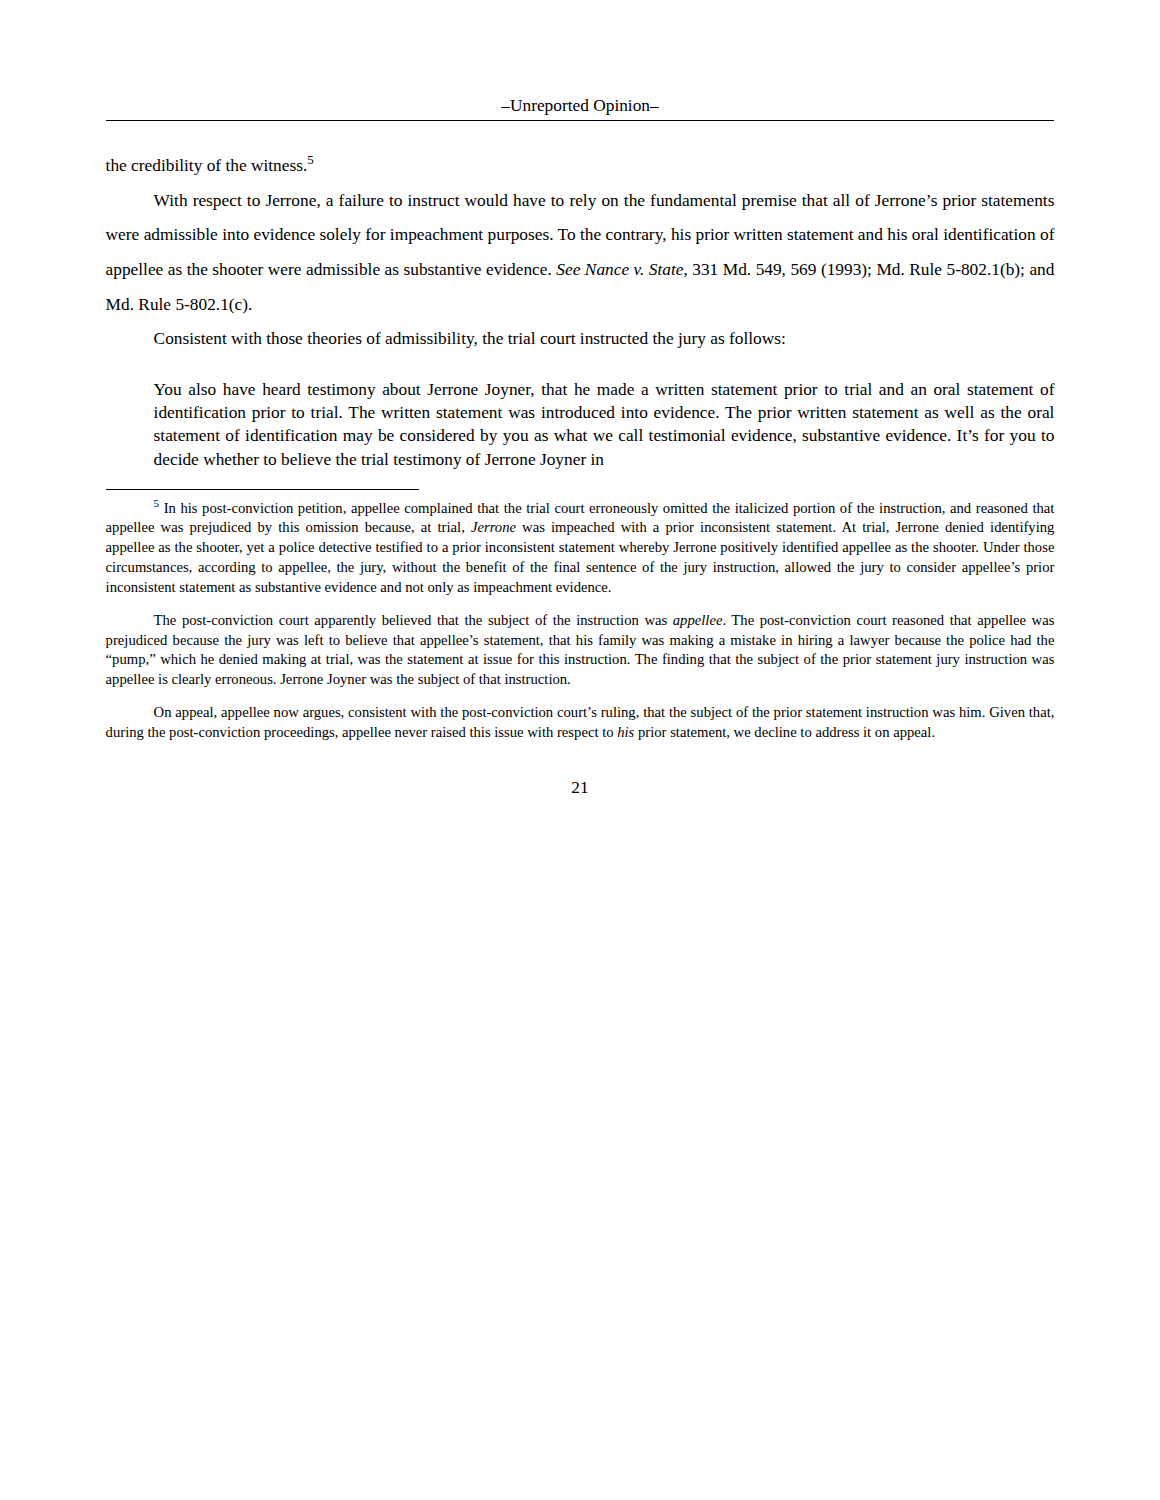–Unreported Opinion–
the credibility of the witness.5
With respect to Jerrone, a failure to instruct would have to rely on the fundamental premise that all of Jerrone’s prior statements were admissible into evidence solely for impeachment purposes. To the contrary, his prior written statement and his oral identification of appellee as the shooter were admissible as substantive evidence. See Nance v. State, 331 Md. 549, 569 (1993); Md. Rule 5-802.1(b); and Md. Rule 5-802.1(c).
Consistent with those theories of admissibility, the trial court instructed the jury as follows:
You also have heard testimony about Jerrone Joyner, that he made a written statement prior to trial and an oral statement of identification prior to trial. The written statement was introduced into evidence. The prior written statement as well as the oral statement of identification may be considered by you as what we call testimonial evidence, substantive evidence. It’s for you to decide whether to believe the trial testimony of Jerrone Joyner in
5 In his post-conviction petition, appellee complained that the trial court erroneously omitted the italicized portion of the instruction, and reasoned that appellee was prejudiced by this omission because, at trial, Jerrone was impeached with a prior inconsistent statement. At trial, Jerrone denied identifying appellee as the shooter, yet a police detective testified to a prior inconsistent statement whereby Jerrone positively identified appellee as the shooter. Under those circumstances, according to appellee, the jury, without the benefit of the final sentence of the jury instruction, allowed the jury to consider appellee’s prior inconsistent statement as substantive evidence and not only as impeachment evidence.
The post-conviction court apparently believed that the subject of the instruction was appellee. The post-conviction court reasoned that appellee was prejudiced because the jury was left to believe that appellee’s statement, that his family was making a mistake in hiring a lawyer because the police had the “pump,” which he denied making at trial, was the statement at issue for this instruction. The finding that the subject of the prior statement jury instruction was appellee is clearly erroneous. Jerrone Joyner was the subject of that instruction.
On appeal, appellee now argues, consistent with the post-conviction court’s ruling, that the subject of the prior statement instruction was him. Given that, during the post-conviction proceedings, appellee never raised this issue with respect to his prior statement, we decline to address it on appeal.
21